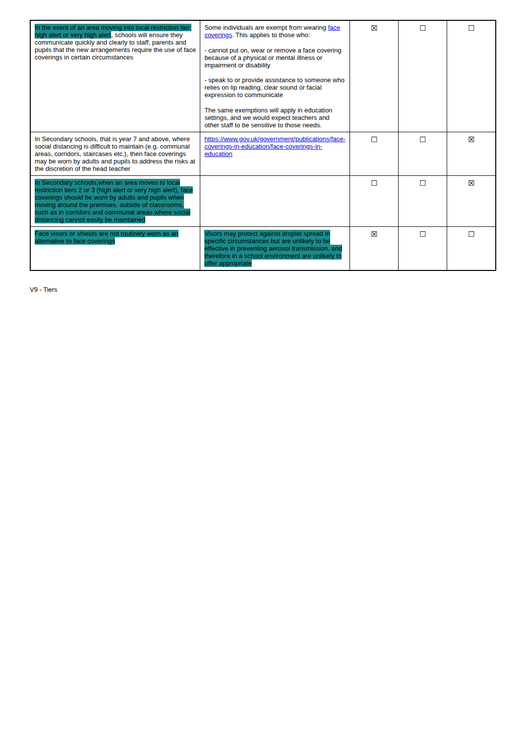| In the event of an area moving into local restriction tier: high alert or very high alert , schools will ensure they communicate quickly and clearly to staff, parents and pupils that the new arrangements require the use of face coverings in certain circumstances | Some individuals are exempt from wearing face coverings . This applies to those who: - cannot put on, wear or remove a face covering because of a physical or mental illness or impairment or disability - speak to or provide assistance to someone who relies on lip reading, clear sound or facial expression to communicate The same exemptions will apply in education settings, and we would expect teachers and other staff to be sensitive to those needs. | ☒ | ☐ | ☐ |
| In Secondary schools, that is year 7 and above, where social distancing is difficult to maintain (e.g. communal areas, corridors, staircases etc.), then face coverings may be worn by adults and pupils to address the risks at the discretion of the head teacher | https://www.gov.uk/government/publications/face-coverings-in-education/face-coverings-in-education | ☐ | ☐ | ☒ |
| In Secondary schools,when an area moves to local restriction tiers 2 or 3 (high alert or very high alert), face coverings should be worn by adults and pupils when moving around the premises, outside of classrooms, such as in corridors and communal areas where social distancing cannot easily be maintained | | ☐ | ☐ | ☒ |
| Face visors or shields are not routinely worn as an alternative to face coverings | Visors may protect against droplet spread in specific circumstances but are unlikely to be effective in preventing aerosol transmission, and therefore in a school environment are unlikely to offer appropriate | ☒ | ☐ | ☐ |
V9 - Tiers